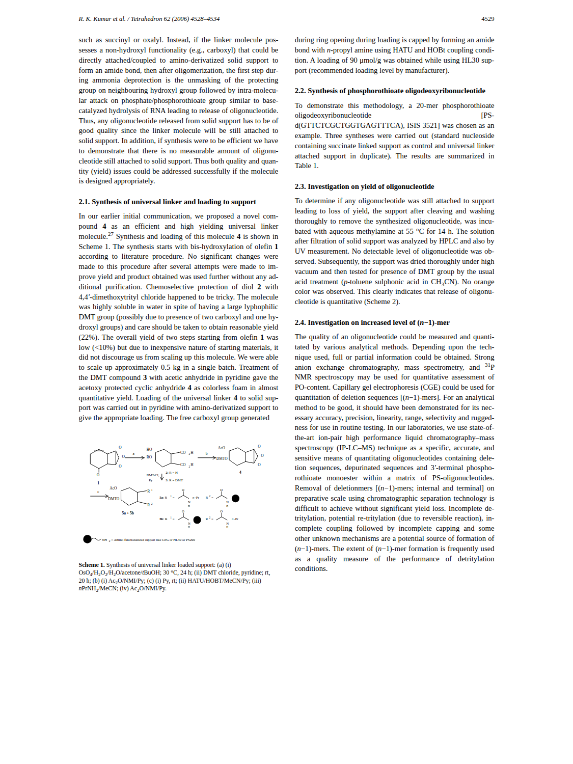R. K. Kumar et al. / Tetrahedron 62 (2006) 4528–4534 4529
such as succinyl or oxalyl. Instead, if the linker molecule possesses a non-hydroxyl functionality (e.g., carboxyl) that could be directly attached/coupled to amino-derivatized solid support to form an amide bond, then after oligomerization, the first step during ammonia deprotection is the unmasking of the protecting group on neighbouring hydroxyl group followed by intra-molecular attack on phosphate/phosphorothioate group similar to base-catalyzed hydrolysis of RNA leading to release of oligonucleotide. Thus, any oligonucleotide released from solid support has to be of good quality since the linker molecule will be still attached to solid support. In addition, if synthesis were to be efficient we have to demonstrate that there is no measurable amount of oligonucleotide still attached to solid support. Thus both quality and quantity (yield) issues could be addressed successfully if the molecule is designed appropriately.
2.1. Synthesis of universal linker and loading to support
In our earlier initial communication, we proposed a novel compound 4 as an efficient and high yielding universal linker molecule.27 Synthesis and loading of this molecule 4 is shown in Scheme 1. The synthesis starts with bis-hydroxylation of olefin 1 according to literature procedure. No significant changes were made to this procedure after several attempts were made to improve yield and product obtained was used further without any additional purification. Chemoselective protection of diol 2 with 4,4′-dimethoxytrityl chloride happened to be tricky. The molecule was highly soluble in water in spite of having a large lyphophilic DMT group (possibly due to presence of two carboxyl and one hydroxyl groups) and care should be taken to obtain reasonable yield (22%). The overall yield of two steps starting from olefin 1 was low (<10%) but due to inexpensive nature of starting materials, it did not discourage us from scaling up this molecule. We were able to scale up approximately 0.5 kg in a single batch. Treatment of the DMT compound 3 with acetic anhydride in pyridine gave the acetoxy protected cyclic anhydride 4 as colorless foam in almost quantitative yield. Loading of the universal linker 4 to solid support was carried out in pyridine with amino-derivatized support to give the appropriate loading. The free carboxyl group generated
O O O O 1 a HO RO CO 2 H CO 2 H DMT-Cl; Py 2: R = H 3: R = DMT b AcO DMTO O O O 4 c AcO DMTO R 1 R 2 5a + 5b 5a: R 1 = O N H n -Pr R 2 = O N H 5b: R 1 = O N H R 2 = O N H n -Pr NH 2 = Amino functionalized support like CPG or HL30 or PS200
Scheme 1. Synthesis of universal linker loaded support: (a) (i) OsO4/H2O2/H2O/acetone/t BuOH; 30 °C, 24 h; (ii) DMT chloride, pyridine; rt, 20 h; (b) (i) Ac2O/NMI/Py; (c) (i) Py, rt; (ii) HATU/HOBT/MeCN/Py; (iii) n PrNH2/MeCN; (iv) Ac2O/NMI/Py.
during ring opening during loading is capped by forming an amide bond with n-propyl amine using HATU and HOBt coupling condition. A loading of 90 μmol/g was obtained while using HL30 support (recommended loading level by manufacturer).
2.2. Synthesis of phosphorothioate oligodeoxyribonucleotide
To demonstrate this methodology, a 20-mer phosphorothioate oligodeoxyribonucleotide [PS-d(GTTCTCGCTGGTGAGTTTCA), ISIS 3521] was chosen as an example. Three syntheses were carried out (standard nucleoside containing succinate linked support as control and universal linker attached support in duplicate). The results are summarized in Table 1.
2.3. Investigation on yield of oligonucleotide
To determine if any oligonucleotide was still attached to support leading to loss of yield, the support after cleaving and washing thoroughly to remove the synthesized oligonucleotide, was incubated with aqueous methylamine at 55 °C for 14 h. The solution after filtration of solid support was analyzed by HPLC and also by UV measurement. No detectable level of oligonucleotide was observed. Subsequently, the support was dried thoroughly under high vacuum and then tested for presence of DMT group by the usual acid treatment (p-toluene sulphonic acid in CH3CN). No orange color was observed. This clearly indicates that release of oligonucleotide is quantitative (Scheme 2).
2.4. Investigation on increased level of (n−1)-mer
The quality of an oligonucleotide could be measured and quantitated by various analytical methods. Depending upon the technique used, full or partial information could be obtained. Strong anion exchange chromatography, mass spectrometry, and 31P NMR spectroscopy may be used for quantitative assessment of PO-content. Capillary gel electrophoresis (CGE) could be used for quantitation of deletion sequences [(n−1)-mers]. For an analytical method to be good, it should have been demonstrated for its necessary accuracy, precision, linearity, range, selectivity and ruggedness for use in routine testing. In our laboratories, we use state-of-the-art ion-pair high performance liquid chromatography–mass spectroscopy (IP-LC–MS) technique as a specific, accurate, and sensitive means of quantitating oligonucleotides containing deletion sequences, depurinated sequences and 3′-terminal phosphorothioate monoester within a matrix of PS-oligonucleotides. Removal of deletionmers [(n−1)-mers; internal and terminal] on preparative scale using chromatographic separation technology is difficult to achieve without significant yield loss. Incomplete detritylation, potential re-tritylation (due to reversible reaction), incomplete coupling followed by incomplete capping and some other unknown mechanisms are a potential source of formation of (n−1)-mers. The extent of (n−1)-mer formation is frequently used as a quality measure of the performance of detritylation conditions.